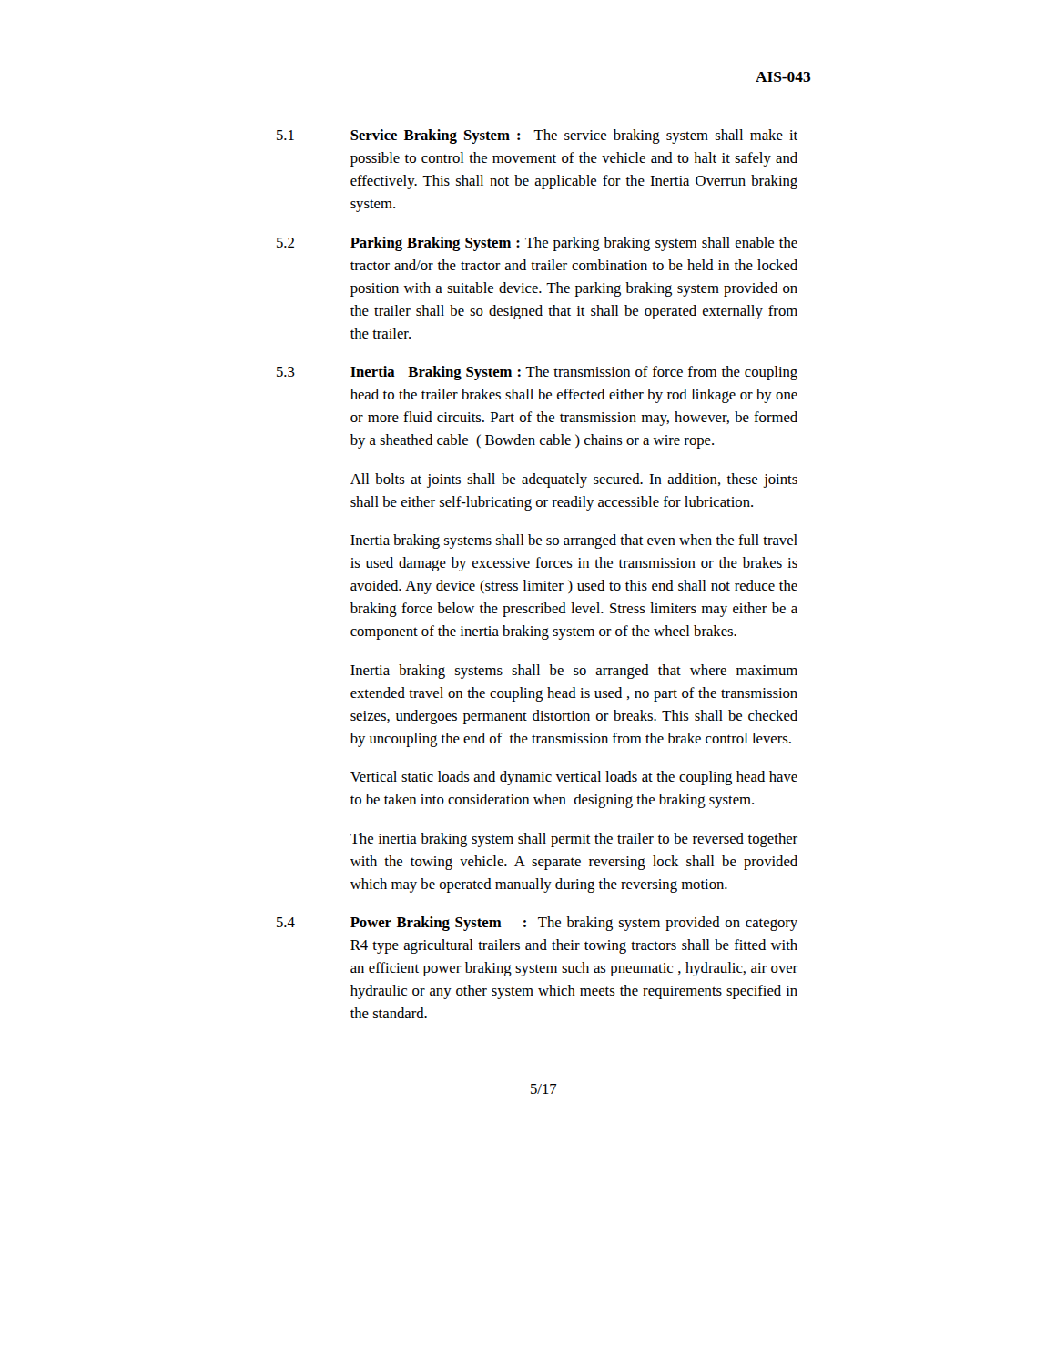AIS-043
5.1
Service Braking System : The service braking system shall make it possible to control the movement of the vehicle and to halt it safely and effectively. This shall not be applicable for the Inertia Overrun braking system.
5.2
Parking Braking System : The parking braking system shall enable the tractor and/or the tractor and trailer combination to be held in the locked position with a suitable device. The parking braking system provided on the trailer shall be so designed that it shall be operated externally from the trailer.
5.3
Inertia Braking System : The transmission of force from the coupling head to the trailer brakes shall be effected either by rod linkage or by one or more fluid circuits. Part of the transmission may, however, be formed by a sheathed cable ( Bowden cable ) chains or a wire rope.
All bolts at joints shall be adequately secured. In addition, these joints shall be either self-lubricating or readily accessible for lubrication.
Inertia braking systems shall be so arranged that even when the full travel is used damage by excessive forces in the transmission or the brakes is avoided. Any device (stress limiter ) used to this end shall not reduce the braking force below the prescribed level. Stress limiters may either be a component of the inertia braking system or of the wheel brakes.
Inertia braking systems shall be so arranged that where maximum extended travel on the coupling head is used , no part of the transmission seizes, undergoes permanent distortion or breaks. This shall be checked by uncoupling the end of the transmission from the brake control levers.
Vertical static loads and dynamic vertical loads at the coupling head have to be taken into consideration when designing the braking system.
The inertia braking system shall permit the trailer to be reversed together with the towing vehicle. A separate reversing lock shall be provided which may be operated manually during the reversing motion.
5.4
Power Braking System : The braking system provided on category R4 type agricultural trailers and their towing tractors shall be fitted with an efficient power braking system such as pneumatic , hydraulic, air over hydraulic or any other system which meets the requirements specified in the standard.
5/17